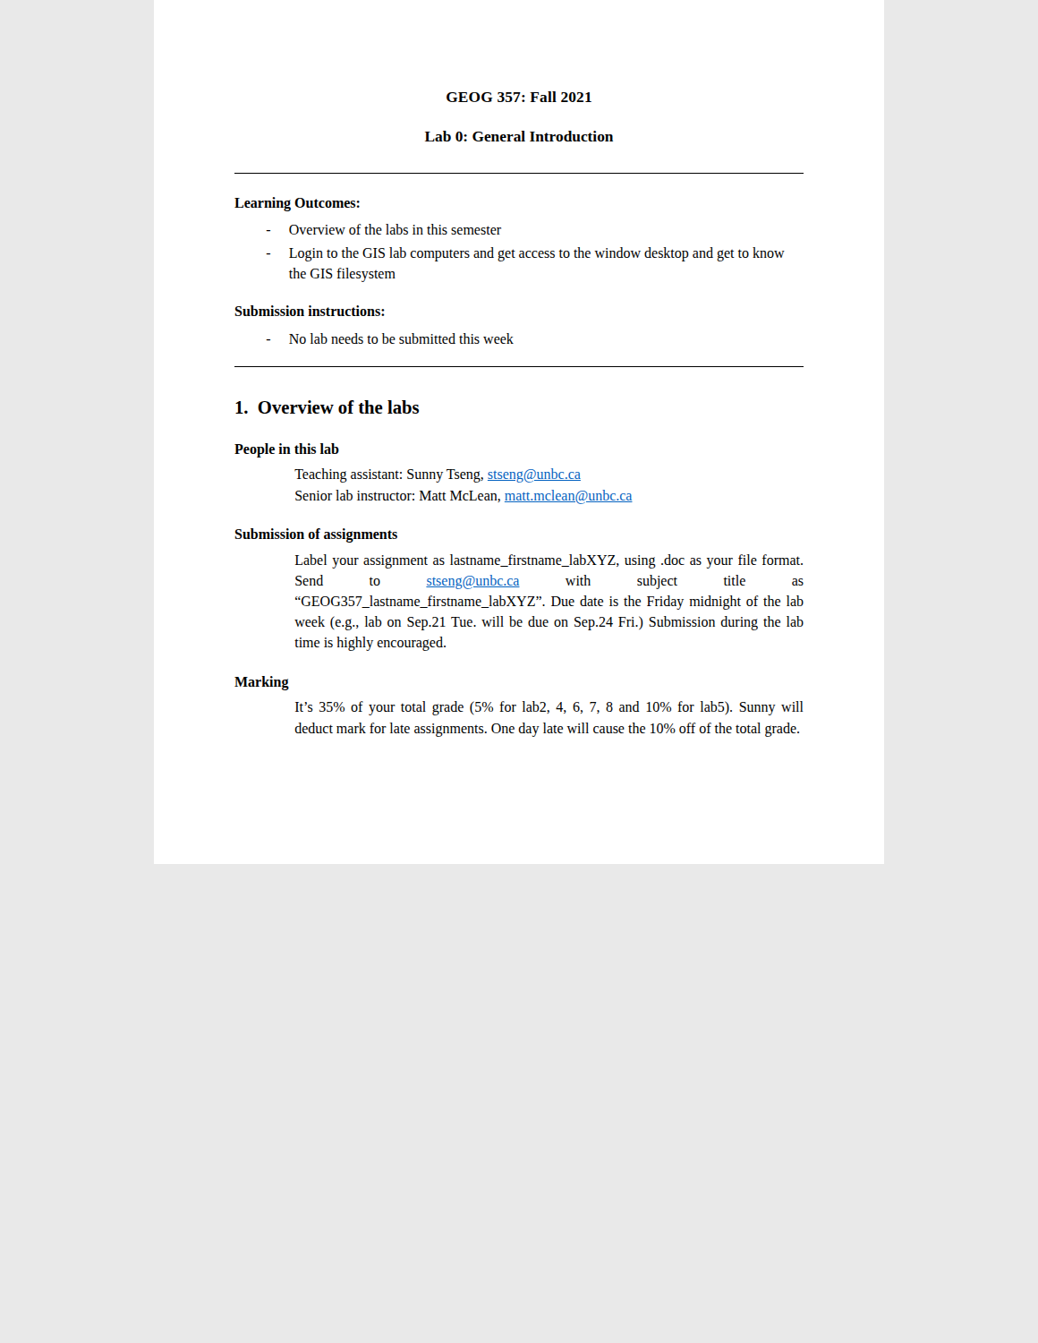GEOG 357: Fall 2021
Lab 0: General Introduction
Learning Outcomes:
Overview of the labs in this semester
Login to the GIS lab computers and get access to the window desktop and get to know the GIS filesystem
Submission instructions:
No lab needs to be submitted this week
1. Overview of the labs
People in this lab
Teaching assistant: Sunny Tseng, stseng@unbc.ca
Senior lab instructor: Matt McLean, matt.mclean@unbc.ca
Submission of assignments
Label your assignment as lastname_firstname_labXYZ, using .doc as your file format. Send to stseng@unbc.ca with subject title as “GEOG357_lastname_firstname_labXYZ”. Due date is the Friday midnight of the lab week (e.g., lab on Sep.21 Tue. will be due on Sep.24 Fri.) Submission during the lab time is highly encouraged.
Marking
It’s 35% of your total grade (5% for lab2, 4, 6, 7, 8 and 10% for lab5). Sunny will deduct mark for late assignments. One day late will cause the 10% off of the total grade.